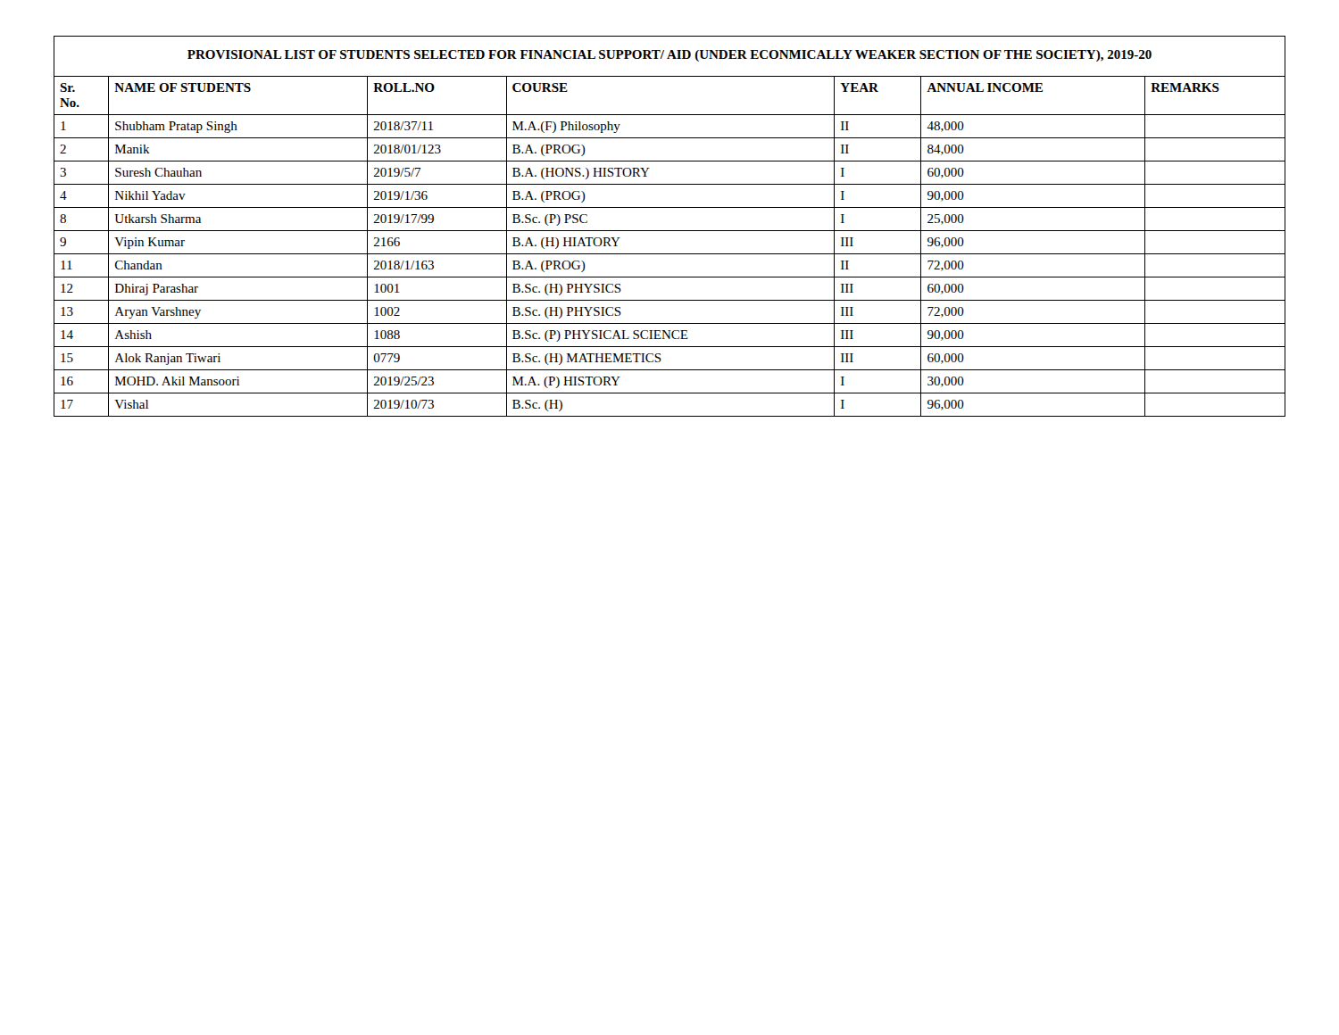PROVISIONAL LIST OF STUDENTS SELECTED FOR FINANCIAL SUPPORT/ AID (UNDER ECONMICALLY WEAKER SECTION OF THE SOCIETY), 2019-20
| Sr. No. | NAME OF STUDENTS | ROLL.NO | COURSE | YEAR | ANNUAL INCOME | REMARKS |
| --- | --- | --- | --- | --- | --- | --- |
| 1 | Shubham Pratap Singh | 2018/37/11 | M.A.(F) Philosophy | II | 48,000 | |
| 2 | Manik | 2018/01/123 | B.A. (PROG) | II | 84,000 | |
| 3 | Suresh Chauhan | 2019/5/7 | B.A. (HONS.) HISTORY | I | 60,000 | |
| 4 | Nikhil Yadav | 2019/1/36 | B.A. (PROG) | I | 90,000 | |
| 8 | Utkarsh Sharma | 2019/17/99 | B.Sc. (P) PSC | I | 25,000 | |
| 9 | Vipin Kumar | 2166 | B.A. (H) HIATORY | III | 96,000 | |
| 11 | Chandan | 2018/1/163 | B.A. (PROG) | II | 72,000 | |
| 12 | Dhiraj Parashar | 1001 | B.Sc. (H) PHYSICS | III | 60,000 | |
| 13 | Aryan Varshney | 1002 | B.Sc. (H) PHYSICS | III | 72,000 | |
| 14 | Ashish | 1088 | B.Sc. (P) PHYSICAL SCIENCE | III | 90,000 | |
| 15 | Alok Ranjan Tiwari | 0779 | B.Sc. (H) MATHEMETICS | III | 60,000 | |
| 16 | MOHD. Akil Mansoori | 2019/25/23 | M.A. (P) HISTORY | I | 30,000 | |
| 17 | Vishal | 2019/10/73 | B.Sc. (H) | I | 96,000 | |